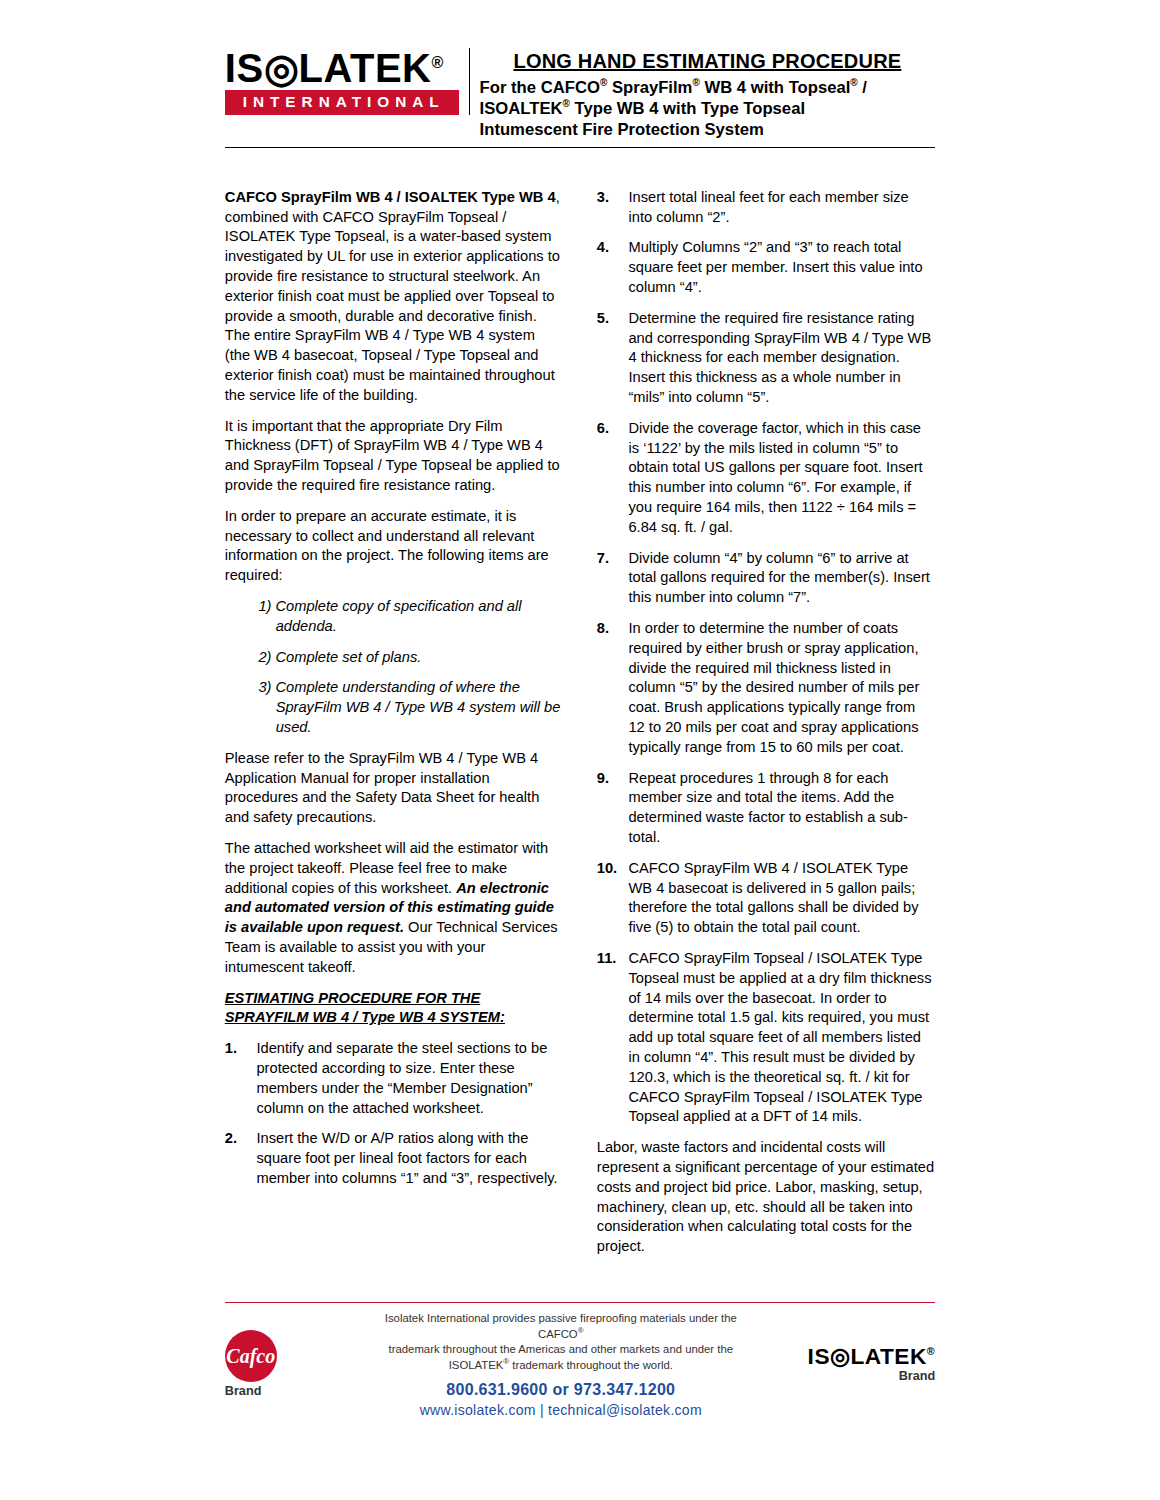IS◎LATEK®
INTERNATIONAL
LONG HAND ESTIMATING PROCEDURE
For the CAFCO® SprayFilm® WB 4 with Topseal® /
ISOALTEK® Type WB 4 with Type Topseal
Intumescent Fire Protection System
CAFCO SprayFilm WB 4 / ISOALTEK Type WB 4, combined with CAFCO SprayFilm Topseal / ISOLATEK Type Topseal, is a water-based system investigated by UL for use in exterior applications to provide fire resistance to structural steelwork. An exterior finish coat must be applied over Topseal to provide a smooth, durable and decorative finish. The entire SprayFilm WB 4 / Type WB 4 system (the WB 4 basecoat, Topseal / Type Topseal and exterior finish coat) must be maintained throughout the service life of the building.
It is important that the appropriate Dry Film Thickness (DFT) of SprayFilm WB 4 / Type WB 4 and SprayFilm Topseal / Type Topseal be applied to provide the required fire resistance rating.
In order to prepare an accurate estimate, it is necessary to collect and understand all relevant information on the project. The following items are required:
1) Complete copy of specification and all addenda.
2) Complete set of plans.
3) Complete understanding of where the SprayFilm WB 4 / Type WB 4 system will be used.
Please refer to the SprayFilm WB 4 / Type WB 4 Application Manual for proper installation procedures and the Safety Data Sheet for health and safety precautions.
The attached worksheet will aid the estimator with the project takeoff. Please feel free to make additional copies of this worksheet. An electronic and automated version of this estimating guide is available upon request. Our Technical Services Team is available to assist you with your intumescent takeoff.
ESTIMATING PROCEDURE FOR THE SPRAYFILM WB 4 / Type WB 4 SYSTEM:
1. Identify and separate the steel sections to be protected according to size. Enter these members under the “Member Designation” column on the attached worksheet.
2. Insert the W/D or A/P ratios along with the square foot per lineal foot factors for each member into columns “1” and “3”, respectively.
3. Insert total lineal feet for each member size into column “2”.
4. Multiply Columns “2” and “3” to reach total square feet per member. Insert this value into column “4”.
5. Determine the required fire resistance rating and corresponding SprayFilm WB 4 / Type WB 4 thickness for each member designation. Insert this thickness as a whole number in “mils” into column “5”.
6. Divide the coverage factor, which in this case is ‘1122’ by the mils listed in column “5” to obtain total US gallons per square foot. Insert this number into column “6”. For example, if you require 164 mils, then 1122 ÷ 164 mils = 6.84 sq. ft. / gal.
7. Divide column “4” by column “6” to arrive at total gallons required for the member(s). Insert this number into column “7”.
8. In order to determine the number of coats required by either brush or spray application, divide the required mil thickness listed in column “5” by the desired number of mils per coat. Brush applications typically range from 12 to 20 mils per coat and spray applications typically range from 15 to 60 mils per coat.
9. Repeat procedures 1 through 8 for each member size and total the items. Add the determined waste factor to establish a sub-total.
10. CAFCO SprayFilm WB 4 / ISOLATEK Type WB 4 basecoat is delivered in 5 gallon pails; therefore the total gallons shall be divided by five (5) to obtain the total pail count.
11. CAFCO SprayFilm Topseal / ISOLATEK Type Topseal must be applied at a dry film thickness of 14 mils over the basecoat. In order to determine total 1.5 gal. kits required, you must add up total square feet of all members listed in column “4”. This result must be divided by 120.3, which is the theoretical sq. ft. / kit for CAFCO SprayFilm Topseal / ISOLATEK Type Topseal applied at a DFT of 14 mils.
Labor, waste factors and incidental costs will represent a significant percentage of your estimated costs and project bid price. Labor, masking, setup, machinery, clean up, etc. should all be taken into consideration when calculating total costs for the project.
Cafco
Brand
Isolatek International provides passive fireproofing materials under the CAFCO®
trademark throughout the Americas and other markets and under the
ISOLATEK® trademark throughout the world.
800.631.9600 or 973.347.1200
www.isolatek.com | technical@isolatek.com
IS◎LATEK®
Brand